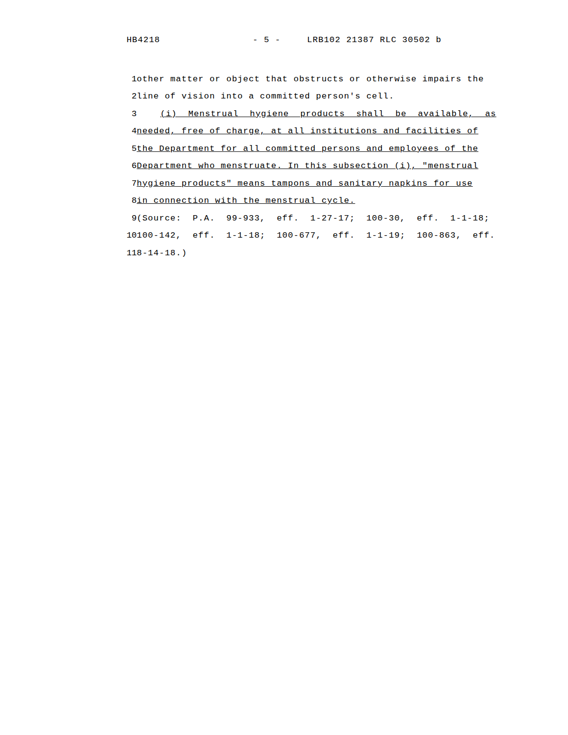HB4218 - 5 - LRB102 21387 RLC 30502 b
| 1 | other matter or object that obstructs or otherwise impairs the |
| 2 | line of vision into a committed person's cell. |
| 3 | (i) Menstrual hygiene products shall be available, as |
| 4 | needed, free of charge, at all institutions and facilities of |
| 5 | the Department for all committed persons and employees of the |
| 6 | Department who menstruate. In this subsection (i), "menstrual |
| 7 | hygiene products" means tampons and sanitary napkins for use |
| 8 | in connection with the menstrual cycle. |
| 9 | (Source: P.A. 99-933, eff. 1-27-17; 100-30, eff. 1-1-18; |
| 10 | 100-142, eff. 1-1-18; 100-677, eff. 1-1-19; 100-863, eff. |
| 11 | 8-14-18.) |